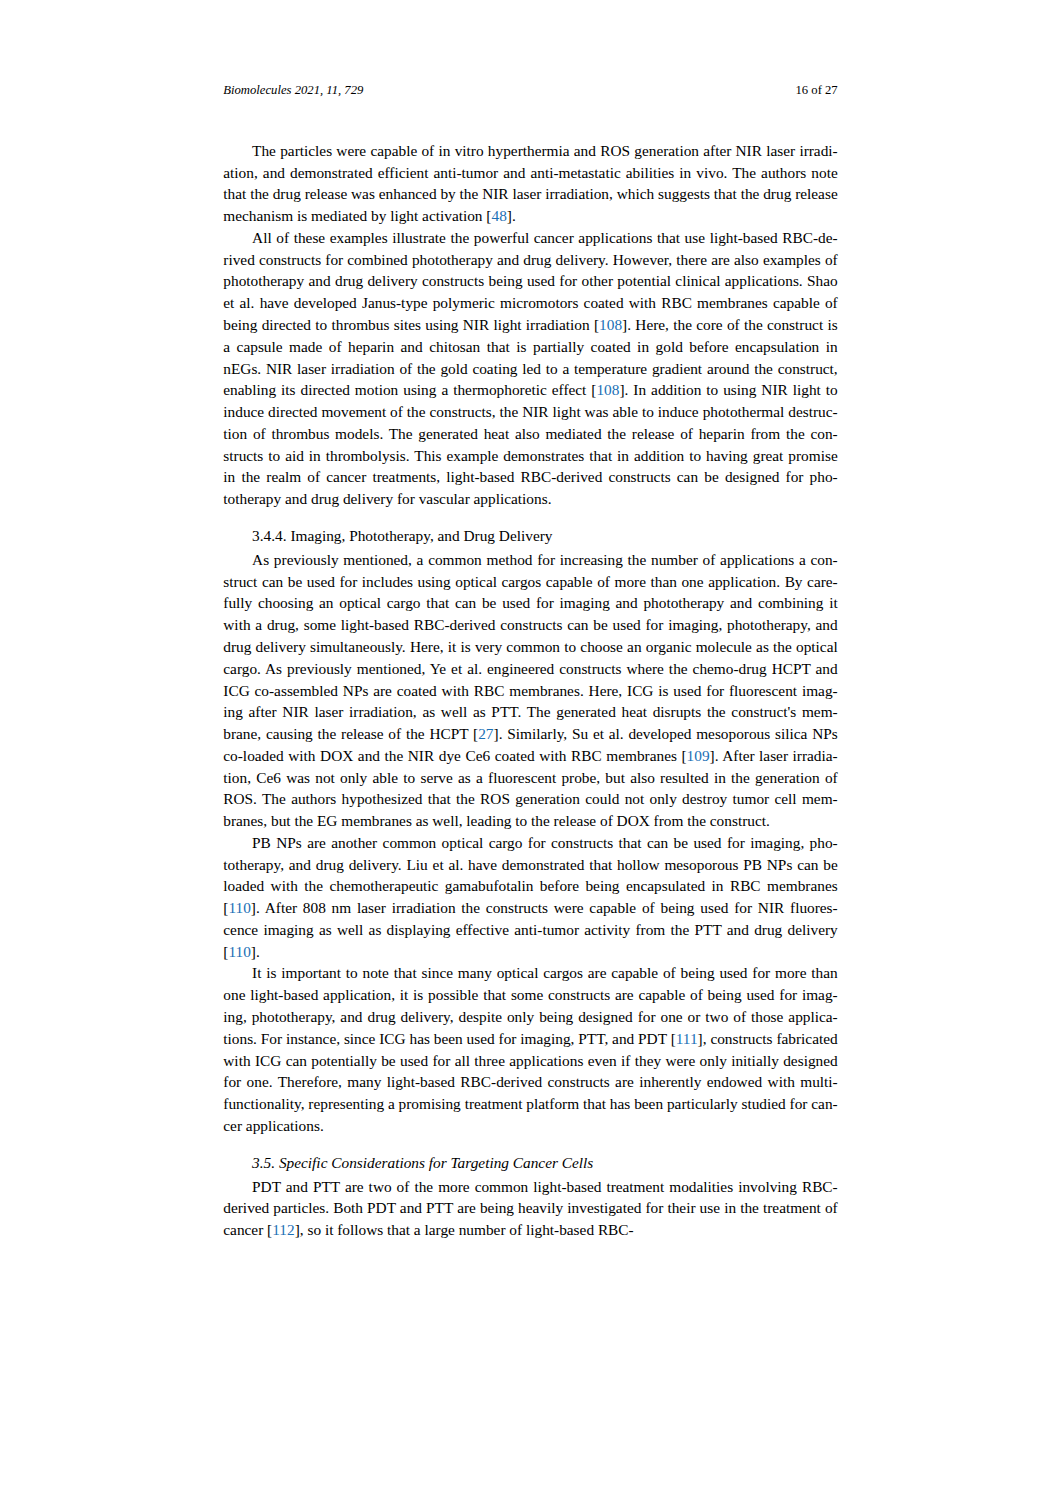Biomolecules 2021, 11, 729 16 of 27
The particles were capable of in vitro hyperthermia and ROS generation after NIR laser irradiation, and demonstrated efficient anti-tumor and anti-metastatic abilities in vivo. The authors note that the drug release was enhanced by the NIR laser irradiation, which suggests that the drug release mechanism is mediated by light activation [48].
All of these examples illustrate the powerful cancer applications that use light-based RBC-derived constructs for combined phototherapy and drug delivery. However, there are also examples of phototherapy and drug delivery constructs being used for other potential clinical applications. Shao et al. have developed Janus-type polymeric micromotors coated with RBC membranes capable of being directed to thrombus sites using NIR light irradiation [108]. Here, the core of the construct is a capsule made of heparin and chitosan that is partially coated in gold before encapsulation in nEGs. NIR laser irradiation of the gold coating led to a temperature gradient around the construct, enabling its directed motion using a thermophoretic effect [108]. In addition to using NIR light to induce directed movement of the constructs, the NIR light was able to induce photothermal destruction of thrombus models. The generated heat also mediated the release of heparin from the constructs to aid in thrombolysis. This example demonstrates that in addition to having great promise in the realm of cancer treatments, light-based RBC-derived constructs can be designed for phototherapy and drug delivery for vascular applications.
3.4.4. Imaging, Phototherapy, and Drug Delivery
As previously mentioned, a common method for increasing the number of applications a construct can be used for includes using optical cargos capable of more than one application. By carefully choosing an optical cargo that can be used for imaging and phototherapy and combining it with a drug, some light-based RBC-derived constructs can be used for imaging, phototherapy, and drug delivery simultaneously. Here, it is very common to choose an organic molecule as the optical cargo. As previously mentioned, Ye et al. engineered constructs where the chemo-drug HCPT and ICG co-assembled NPs are coated with RBC membranes. Here, ICG is used for fluorescent imaging after NIR laser irradiation, as well as PTT. The generated heat disrupts the construct's membrane, causing the release of the HCPT [27]. Similarly, Su et al. developed mesoporous silica NPs co-loaded with DOX and the NIR dye Ce6 coated with RBC membranes [109]. After laser irradiation, Ce6 was not only able to serve as a fluorescent probe, but also resulted in the generation of ROS. The authors hypothesized that the ROS generation could not only destroy tumor cell membranes, but the EG membranes as well, leading to the release of DOX from the construct.
PB NPs are another common optical cargo for constructs that can be used for imaging, phototherapy, and drug delivery. Liu et al. have demonstrated that hollow mesoporous PB NPs can be loaded with the chemotherapeutic gamabufotalin before being encapsulated in RBC membranes [110]. After 808 nm laser irradiation the constructs were capable of being used for NIR fluorescence imaging as well as displaying effective anti-tumor activity from the PTT and drug delivery [110].
It is important to note that since many optical cargos are capable of being used for more than one light-based application, it is possible that some constructs are capable of being used for imaging, phototherapy, and drug delivery, despite only being designed for one or two of those applications. For instance, since ICG has been used for imaging, PTT, and PDT [111], constructs fabricated with ICG can potentially be used for all three applications even if they were only initially designed for one. Therefore, many light-based RBC-derived constructs are inherently endowed with multifunctionality, representing a promising treatment platform that has been particularly studied for cancer applications.
3.5. Specific Considerations for Targeting Cancer Cells
PDT and PTT are two of the more common light-based treatment modalities involving RBC-derived particles. Both PDT and PTT are being heavily investigated for their use in the treatment of cancer [112], so it follows that a large number of light-based RBC-